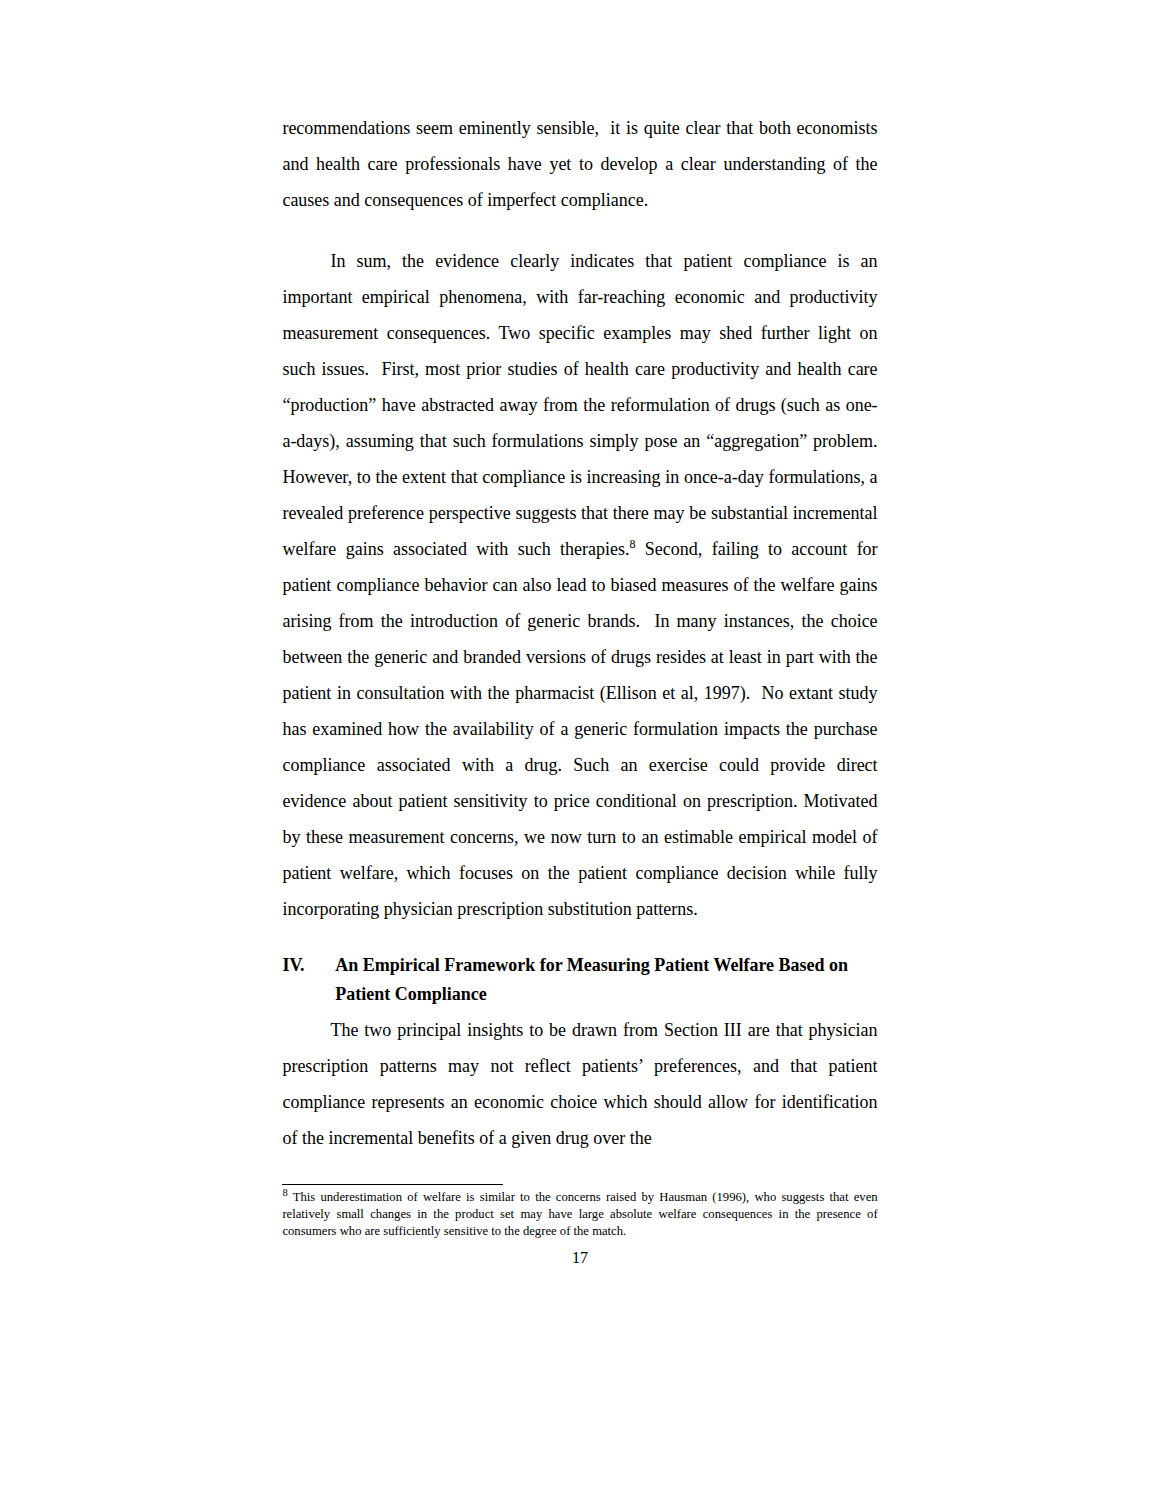recommendations seem eminently sensible, it is quite clear that both economists and health care professionals have yet to develop a clear understanding of the causes and consequences of imperfect compliance.
In sum, the evidence clearly indicates that patient compliance is an important empirical phenomena, with far-reaching economic and productivity measurement consequences. Two specific examples may shed further light on such issues. First, most prior studies of health care productivity and health care “production” have abstracted away from the reformulation of drugs (such as one-a-days), assuming that such formulations simply pose an “aggregation” problem. However, to the extent that compliance is increasing in once-a-day formulations, a revealed preference perspective suggests that there may be substantial incremental welfare gains associated with such therapies.8 Second, failing to account for patient compliance behavior can also lead to biased measures of the welfare gains arising from the introduction of generic brands. In many instances, the choice between the generic and branded versions of drugs resides at least in part with the patient in consultation with the pharmacist (Ellison et al, 1997). No extant study has examined how the availability of a generic formulation impacts the purchase compliance associated with a drug. Such an exercise could provide direct evidence about patient sensitivity to price conditional on prescription. Motivated by these measurement concerns, we now turn to an estimable empirical model of patient welfare, which focuses on the patient compliance decision while fully incorporating physician prescription substitution patterns.
IV.
An Empirical Framework for Measuring Patient Welfare Based on Patient Compliance
The two principal insights to be drawn from Section III are that physician prescription patterns may not reflect patients’ preferences, and that patient compliance represents an economic choice which should allow for identification of the incremental benefits of a given drug over the
8 This underestimation of welfare is similar to the concerns raised by Hausman (1996), who suggests that even relatively small changes in the product set may have large absolute welfare consequences in the presence of consumers who are sufficiently sensitive to the degree of the match.
17